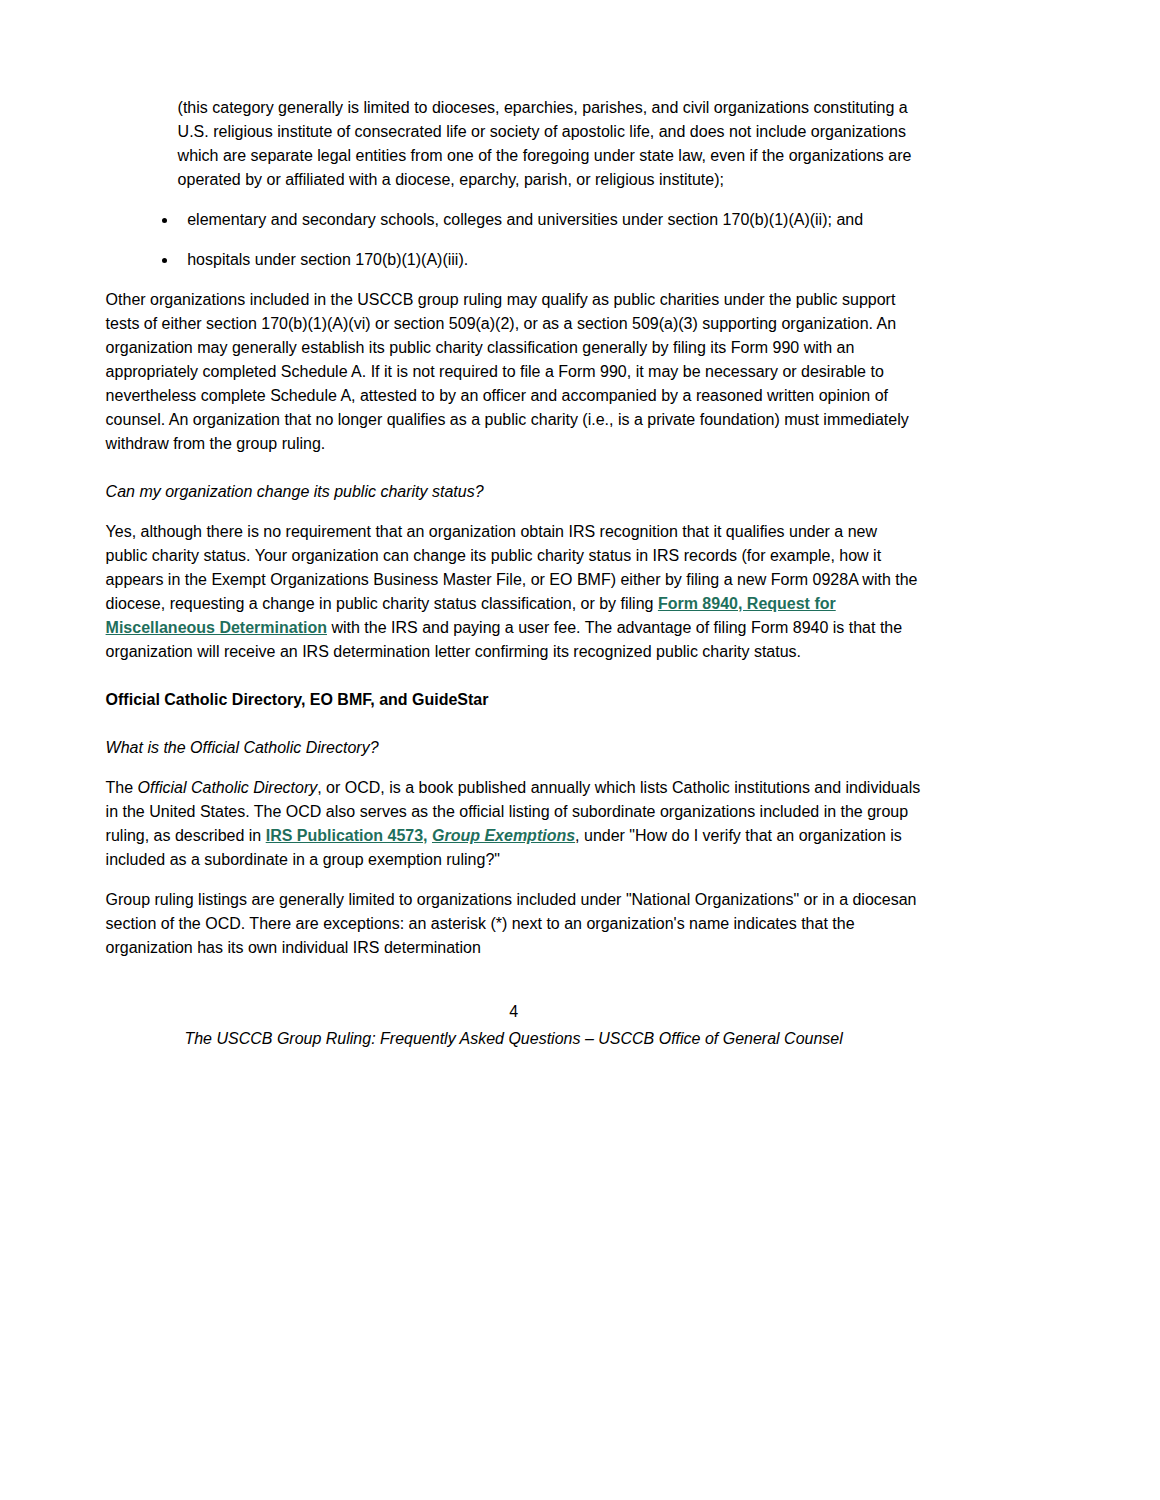(this category generally is limited to dioceses, eparchies, parishes, and civil organizations constituting a U.S. religious institute of consecrated life or society of apostolic life, and does not include organizations which are separate legal entities from one of the foregoing under state law, even if the organizations are operated by or affiliated with a diocese, eparchy, parish, or religious institute);
elementary and secondary schools, colleges and universities under section 170(b)(1)(A)(ii); and
hospitals under section 170(b)(1)(A)(iii).
Other organizations included in the USCCB group ruling may qualify as public charities under the public support tests of either section 170(b)(1)(A)(vi) or section 509(a)(2), or as a section 509(a)(3) supporting organization. An organization may generally establish its public charity classification generally by filing its Form 990 with an appropriately completed Schedule A. If it is not required to file a Form 990, it may be necessary or desirable to nevertheless complete Schedule A, attested to by an officer and accompanied by a reasoned written opinion of counsel. An organization that no longer qualifies as a public charity (i.e., is a private foundation) must immediately withdraw from the group ruling.
Can my organization change its public charity status?
Yes, although there is no requirement that an organization obtain IRS recognition that it qualifies under a new public charity status. Your organization can change its public charity status in IRS records (for example, how it appears in the Exempt Organizations Business Master File, or EO BMF) either by filing a new Form 0928A with the diocese, requesting a change in public charity status classification, or by filing Form 8940, Request for Miscellaneous Determination with the IRS and paying a user fee. The advantage of filing Form 8940 is that the organization will receive an IRS determination letter confirming its recognized public charity status.
Official Catholic Directory, EO BMF, and GuideStar
What is the Official Catholic Directory?
The Official Catholic Directory, or OCD, is a book published annually which lists Catholic institutions and individuals in the United States. The OCD also serves as the official listing of subordinate organizations included in the group ruling, as described in IRS Publication 4573, Group Exemptions, under "How do I verify that an organization is included as a subordinate in a group exemption ruling?"
Group ruling listings are generally limited to organizations included under "National Organizations" or in a diocesan section of the OCD. There are exceptions: an asterisk (*) next to an organization's name indicates that the organization has its own individual IRS determination
4
The USCCB Group Ruling: Frequently Asked Questions – USCCB Office of General Counsel